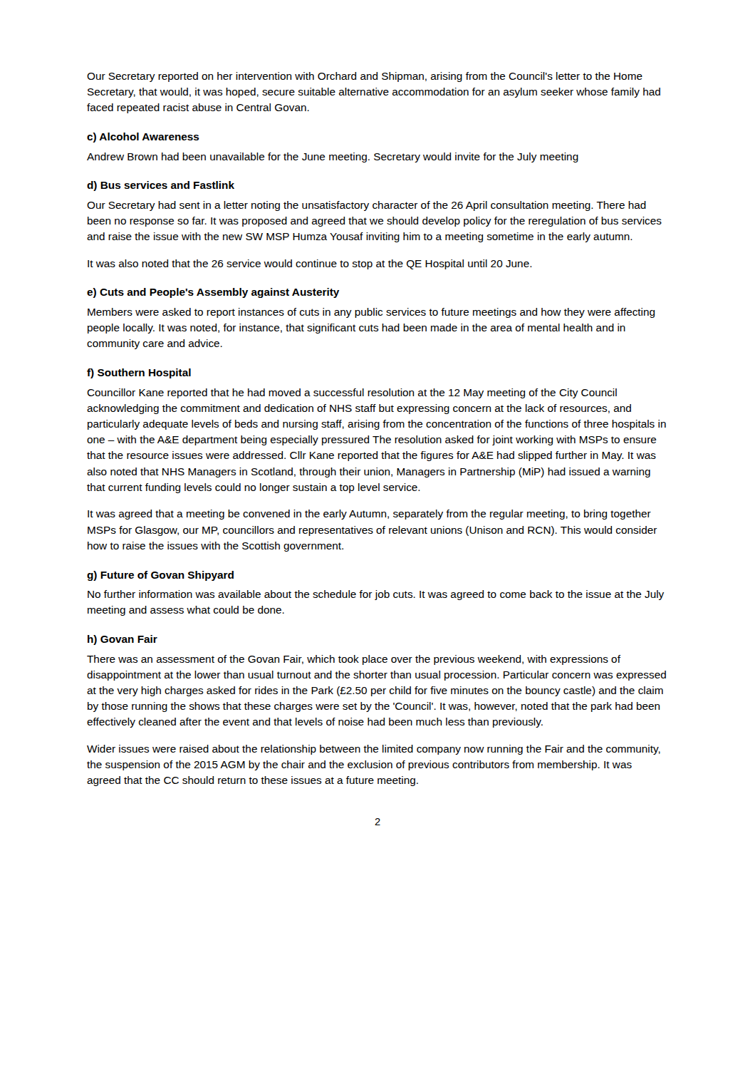Our Secretary reported on her intervention with Orchard and Shipman, arising from the Council's letter to the Home Secretary, that would, it was hoped, secure suitable alternative accommodation for an asylum seeker whose family had faced repeated racist abuse in Central Govan.
c) Alcohol Awareness
Andrew Brown had been unavailable for the June meeting. Secretary would invite for the July meeting
d) Bus services and Fastlink
Our Secretary had sent in a letter noting the unsatisfactory character of the 26 April consultation meeting. There had been no response so far. It was proposed and agreed that we should develop policy for the reregulation of bus services and raise the issue with the new SW MSP Humza Yousaf inviting him to a meeting sometime in the early autumn.
It was also noted that the 26 service would continue to stop at the QE Hospital until 20 June.
e) Cuts and People's Assembly against Austerity
Members were asked to report instances of cuts in any public services to future meetings and how they were affecting people locally. It was noted, for instance, that significant cuts had been made in the area of mental health and in community care and advice.
f) Southern Hospital
Councillor Kane reported that he had moved a successful resolution at the 12 May meeting of the City Council acknowledging the commitment and dedication of NHS staff but expressing concern at the lack of resources, and particularly adequate levels of beds and nursing staff, arising from the concentration of the functions of three hospitals in one – with the A&E department being especially pressured The resolution asked for joint working with MSPs to ensure that the resource issues were addressed. Cllr Kane reported that the figures for A&E had slipped further in May. It was also noted that NHS Managers in Scotland, through their union, Managers in Partnership (MiP) had issued a warning that current funding levels could no longer sustain a top level service.
It was agreed that a meeting be convened in the early Autumn, separately from the regular meeting, to bring together MSPs for Glasgow, our MP, councillors and representatives of relevant unions (Unison and RCN). This would consider how to raise the issues with the Scottish government.
g) Future of Govan Shipyard
No further information was available about the schedule for job cuts. It was agreed to come back to the issue at the July meeting and assess what could be done.
h) Govan Fair
There was an assessment of the Govan Fair, which took place over the previous weekend, with expressions of disappointment at the lower than usual turnout and the shorter than usual procession. Particular concern was expressed at the very high charges asked for rides in the Park (£2.50 per child for five minutes on the bouncy castle) and the claim by those running the shows that these charges were set by the 'Council'. It was, however, noted that the park had been effectively cleaned after the event and that levels of noise had been much less than previously.
Wider issues were raised about the relationship between the limited company now running the Fair and the community, the suspension of the 2015 AGM by the chair and the exclusion of previous contributors from membership. It was agreed that the CC should return to these issues at a future meeting.
2